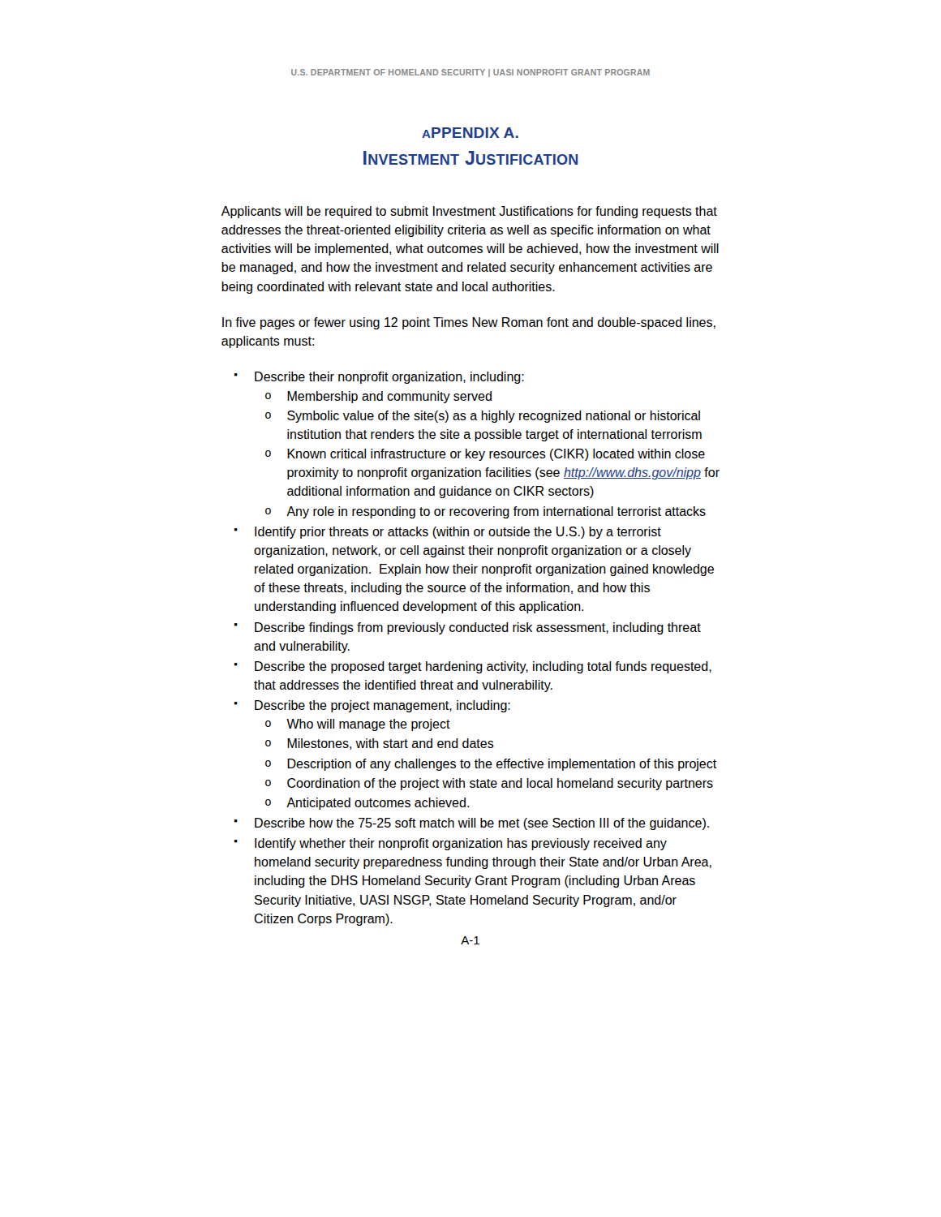U.S. DEPARTMENT OF HOMELAND SECURITY | UASI NONPROFIT GRANT PROGRAM
APPENDIX A.
INVESTMENT JUSTIFICATION
Applicants will be required to submit Investment Justifications for funding requests that addresses the threat-oriented eligibility criteria as well as specific information on what activities will be implemented, what outcomes will be achieved, how the investment will be managed, and how the investment and related security enhancement activities are being coordinated with relevant state and local authorities.
In five pages or fewer using 12 point Times New Roman font and double-spaced lines, applicants must:
Describe their nonprofit organization, including:
Membership and community served
Symbolic value of the site(s) as a highly recognized national or historical institution that renders the site a possible target of international terrorism
Known critical infrastructure or key resources (CIKR) located within close proximity to nonprofit organization facilities (see http://www.dhs.gov/nipp for additional information and guidance on CIKR sectors)
Any role in responding to or recovering from international terrorist attacks
Identify prior threats or attacks (within or outside the U.S.) by a terrorist organization, network, or cell against their nonprofit organization or a closely related organization. Explain how their nonprofit organization gained knowledge of these threats, including the source of the information, and how this understanding influenced development of this application.
Describe findings from previously conducted risk assessment, including threat and vulnerability.
Describe the proposed target hardening activity, including total funds requested, that addresses the identified threat and vulnerability.
Describe the project management, including:
Who will manage the project
Milestones, with start and end dates
Description of any challenges to the effective implementation of this project
Coordination of the project with state and local homeland security partners
Anticipated outcomes achieved.
Describe how the 75-25 soft match will be met (see Section III of the guidance).
Identify whether their nonprofit organization has previously received any homeland security preparedness funding through their State and/or Urban Area, including the DHS Homeland Security Grant Program (including Urban Areas Security Initiative, UASI NSGP, State Homeland Security Program, and/or Citizen Corps Program).
A-1